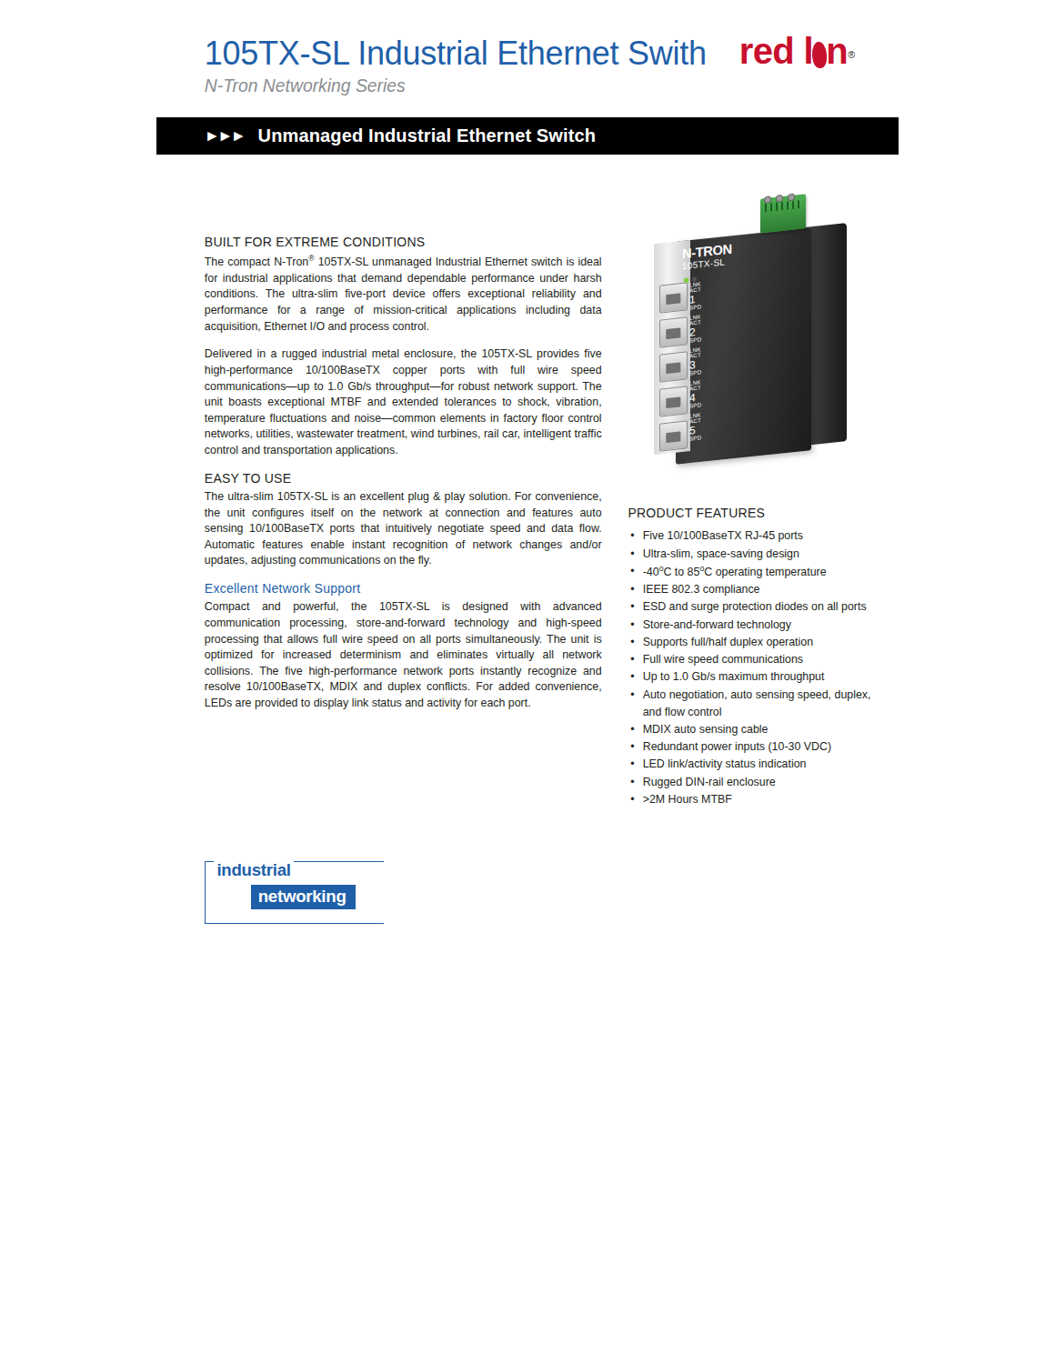105TX-SL Industrial Ethernet Swith
N-Tron Networking Series
red l n®
►►►
Unmanaged Industrial Ethernet Switch
BUILT FOR EXTREME CONDITIONS
The compact N-Tron® 105TX-SL unmanaged Industrial Ethernet switch is ideal for industrial applications that demand dependable performance under harsh conditions. The ultra-slim five-port device offers exceptional reliability and performance for a range of mission-critical applications including data acquisition, Ethernet I/O and process control.
Delivered in a rugged industrial metal enclosure, the 105TX-SL provides five high-performance 10/100BaseTX copper ports with full wire speed communications—up to 1.0 Gb/s throughput—for robust network support. The unit boasts exceptional MTBF and extended tolerances to shock, vibration, temperature fluctuations and noise—common elements in factory floor control networks, utilities, wastewater treatment, wind turbines, rail car, intelligent traffic control and transportation applications.
EASY TO USE
The ultra-slim 105TX-SL is an excellent plug & play solution. For convenience, the unit configures itself on the network at connection and features auto sensing 10/100BaseTX ports that intuitively negotiate speed and data flow. Automatic features enable instant recognition of network changes and/or updates, adjusting communications on the fly.
Excellent Network Support
Compact and powerful, the 105TX-SL is designed with advanced communication processing, store-and-forward technology and high-speed processing that allows full wire speed on all ports simultaneously. The unit is optimized for increased determinism and eliminates virtually all network collisions. The five high-performance network ports instantly recognize and resolve 10/100BaseTX, MDIX and duplex conflicts. For added convenience, LEDs are provided to display link status and activity for each port.
N-TRON
105TX-SL
LNK
ACT
1
SPD
LNK
ACT
2
SPD
LNK
ACT
3
SPD
LNK
ACT
4
SPD
LNK
ACT
5
SPD
PRODUCT FEATURES
Five 10/100BaseTX RJ-45 ports
Ultra-slim, space-saving design
-40oC to 85oC operating temperature
IEEE 802.3 compliance
ESD and surge protection diodes on all ports
Store-and-forward technology
Supports full/half duplex operation
Full wire speed communications
Up to 1.0 Gb/s maximum throughput
Auto negotiation, auto sensing speed, duplex, and flow control
MDIX auto sensing cable
Redundant power inputs (10-30 VDC)
LED link/activity status indication
Rugged DIN-rail enclosure
>2M Hours MTBF
industrial networking